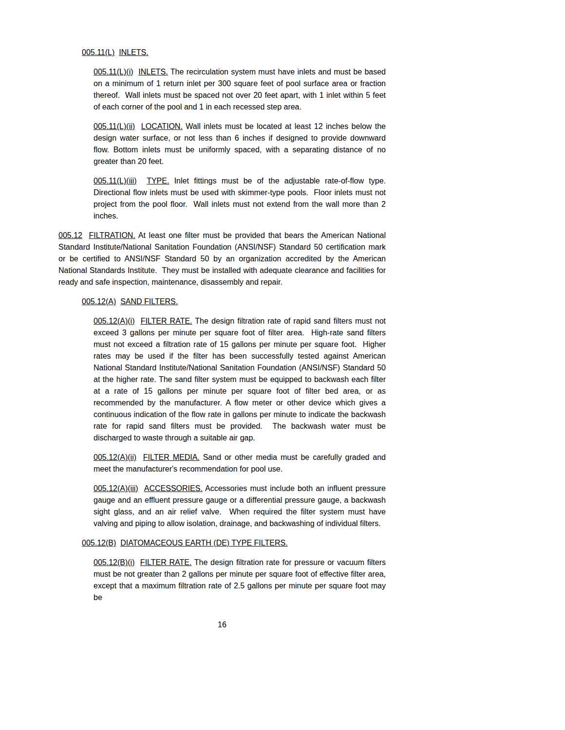005.11(L) INLETS.
005.11(L)(i) INLETS. The recirculation system must have inlets and must be based on a minimum of 1 return inlet per 300 square feet of pool surface area or fraction thereof. Wall inlets must be spaced not over 20 feet apart, with 1 inlet within 5 feet of each corner of the pool and 1 in each recessed step area.
005.11(L)(ii) LOCATION. Wall inlets must be located at least 12 inches below the design water surface, or not less than 6 inches if designed to provide downward flow. Bottom inlets must be uniformly spaced, with a separating distance of no greater than 20 feet.
005.11(L)(iii) TYPE. Inlet fittings must be of the adjustable rate-of-flow type. Directional flow inlets must be used with skimmer-type pools. Floor inlets must not project from the pool floor. Wall inlets must not extend from the wall more than 2 inches.
005.12 FILTRATION. At least one filter must be provided that bears the American National Standard Institute/National Sanitation Foundation (ANSI/NSF) Standard 50 certification mark or be certified to ANSI/NSF Standard 50 by an organization accredited by the American National Standards Institute. They must be installed with adequate clearance and facilities for ready and safe inspection, maintenance, disassembly and repair.
005.12(A) SAND FILTERS.
005.12(A)(i) FILTER RATE. The design filtration rate of rapid sand filters must not exceed 3 gallons per minute per square foot of filter area. High-rate sand filters must not exceed a filtration rate of 15 gallons per minute per square foot. Higher rates may be used if the filter has been successfully tested against American National Standard Institute/National Sanitation Foundation (ANSI/NSF) Standard 50 at the higher rate. The sand filter system must be equipped to backwash each filter at a rate of 15 gallons per minute per square foot of filter bed area, or as recommended by the manufacturer. A flow meter or other device which gives a continuous indication of the flow rate in gallons per minute to indicate the backwash rate for rapid sand filters must be provided. The backwash water must be discharged to waste through a suitable air gap.
005.12(A)(ii) FILTER MEDIA. Sand or other media must be carefully graded and meet the manufacturer's recommendation for pool use.
005.12(A)(iii) ACCESSORIES. Accessories must include both an influent pressure gauge and an effluent pressure gauge or a differential pressure gauge, a backwash sight glass, and an air relief valve. When required the filter system must have valving and piping to allow isolation, drainage, and backwashing of individual filters.
005.12(B) DIATOMACEOUS EARTH (DE) TYPE FILTERS.
005.12(B)(i) FILTER RATE. The design filtration rate for pressure or vacuum filters must be not greater than 2 gallons per minute per square foot of effective filter area, except that a maximum filtration rate of 2.5 gallons per minute per square foot may be
16